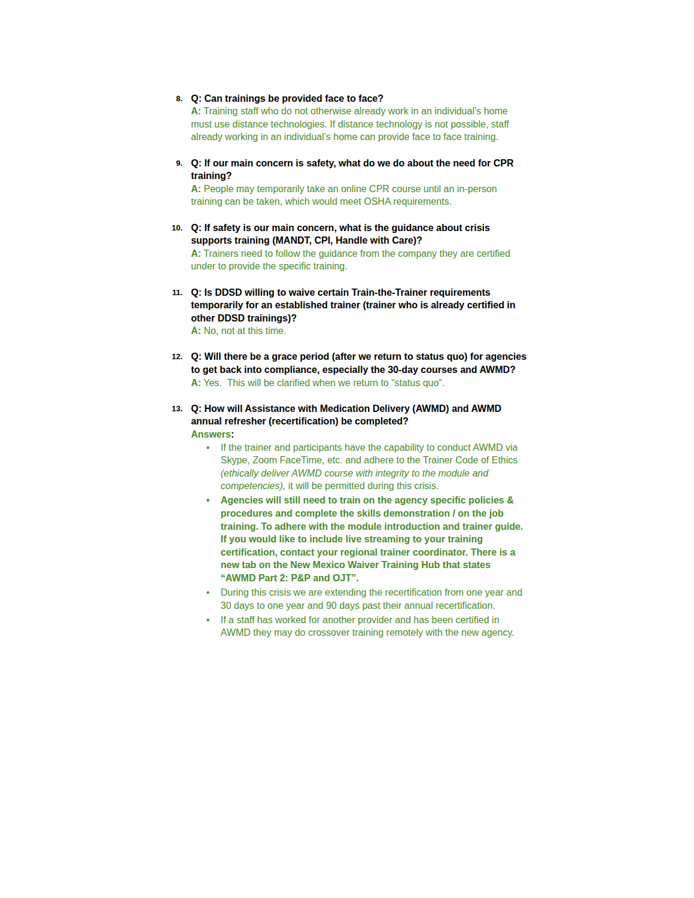Q: Can trainings be provided face to face?
A: Training staff who do not otherwise already work in an individual’s home must use distance technologies. If distance technology is not possible, staff already working in an individual’s home can provide face to face training.
Q: If our main concern is safety, what do we do about the need for CPR training?
A: People may temporarily take an online CPR course until an in-person training can be taken, which would meet OSHA requirements.
Q: If safety is our main concern, what is the guidance about crisis supports training (MANDT, CPI, Handle with Care)?
A: Trainers need to follow the guidance from the company they are certified under to provide the specific training.
Q: Is DDSD willing to waive certain Train-the-Trainer requirements temporarily for an established trainer (trainer who is already certified in other DDSD trainings)?
A: No, not at this time.
Q: Will there be a grace period (after we return to status quo) for agencies to get back into compliance, especially the 30-day courses and AWMD?
A: Yes. This will be clarified when we return to “status quo”.
Q: How will Assistance with Medication Delivery (AWMD) and AWMD annual refresher (recertification) be completed?
Answers:
If the trainer and participants have the capability to conduct AWMD via Skype, Zoom FaceTime, etc. and adhere to the Trainer Code of Ethics (ethically deliver AWMD course with integrity to the module and competencies), it will be permitted during this crisis.
Agencies will still need to train on the agency specific policies & procedures and complete the skills demonstration / on the job training. To adhere with the module introduction and trainer guide. If you would like to include live streaming to your training certification, contact your regional trainer coordinator. There is a new tab on the New Mexico Waiver Training Hub that states “AWMD Part 2: P&P and OJT”.
During this crisis we are extending the recertification from one year and 30 days to one year and 90 days past their annual recertification.
If a staff has worked for another provider and has been certified in AWMD they may do crossover training remotely with the new agency.